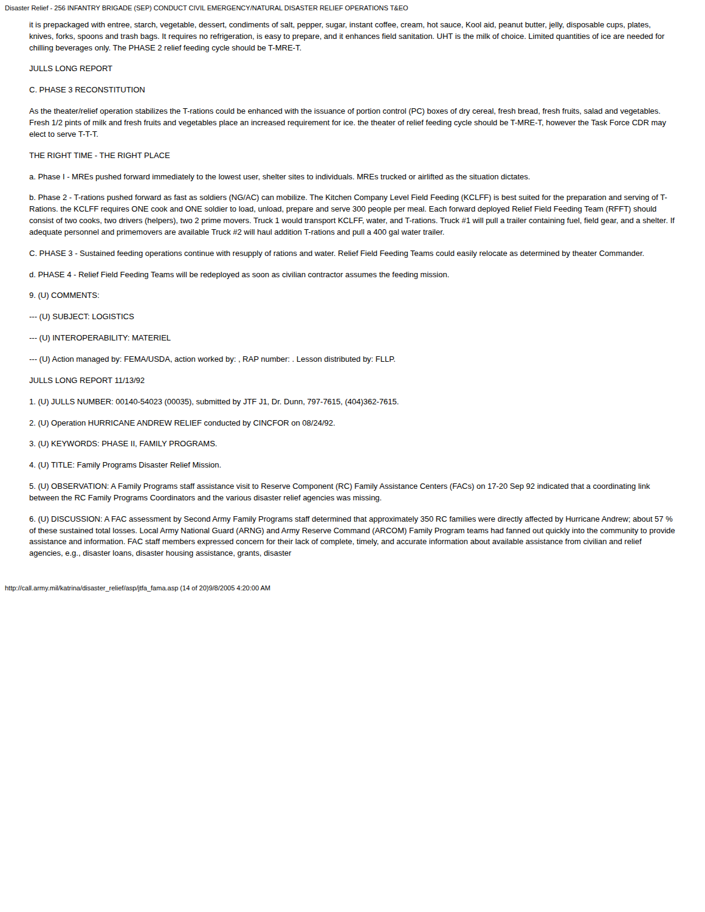Disaster Relief - 256 INFANTRY BRIGADE (SEP) CONDUCT CIVIL EMERGENCY/NATURAL DISASTER RELIEF OPERATIONS T&EO
it is prepackaged with entree, starch, vegetable, dessert, condiments of salt, pepper, sugar, instant coffee, cream, hot sauce, Kool aid, peanut butter, jelly, disposable cups, plates, knives, forks, spoons and trash bags. It requires no refrigeration, is easy to prepare, and it enhances field sanitation. UHT is the milk of choice. Limited quantities of ice are needed for chilling beverages only. The PHASE 2 relief feeding cycle should be T-MRE-T.
JULLS LONG REPORT
C. PHASE 3 RECONSTITUTION
As the theater/relief operation stabilizes the T-rations could be enhanced with the issuance of portion control (PC) boxes of dry cereal, fresh bread, fresh fruits, salad and vegetables. Fresh 1/2 pints of milk and fresh fruits and vegetables place an increased requirement for ice. the theater of relief feeding cycle should be T-MRE-T, however the Task Force CDR may elect to serve T-T-T.
THE RIGHT TIME - THE RIGHT PLACE
a. Phase I - MREs pushed forward immediately to the lowest user, shelter sites to individuals. MREs trucked or airlifted as the situation dictates.
b. Phase 2 - T-rations pushed forward as fast as soldiers (NG/AC) can mobilize. The Kitchen Company Level Field Feeding (KCLFF) is best suited for the preparation and serving of T-Rations. the KCLFF requires ONE cook and ONE soldier to load, unload, prepare and serve 300 people per meal. Each forward deployed Relief Field Feeding Team (RFFT) should consist of two cooks, two drivers (helpers), two 2 prime movers. Truck 1 would transport KCLFF, water, and T-rations. Truck #1 will pull a trailer containing fuel, field gear, and a shelter. If adequate personnel and primemovers are available Truck #2 will haul addition T-rations and pull a 400 gal water trailer.
C. PHASE 3 - Sustained feeding operations continue with resupply of rations and water. Relief Field Feeding Teams could easily relocate as determined by theater Commander.
d. PHASE 4 - Relief Field Feeding Teams will be redeployed as soon as civilian contractor assumes the feeding mission.
9. (U) COMMENTS:
--- (U) SUBJECT: LOGISTICS
--- (U) INTEROPERABILITY: MATERIEL
--- (U) Action managed by: FEMA/USDA, action worked by: , RAP number: . Lesson distributed by: FLLP.
JULLS LONG REPORT 11/13/92
1. (U) JULLS NUMBER: 00140-54023 (00035), submitted by JTF J1, Dr. Dunn, 797-7615, (404)362-7615.
2. (U) Operation HURRICANE ANDREW RELIEF conducted by CINCFOR on 08/24/92.
3. (U) KEYWORDS: PHASE II, FAMILY PROGRAMS.
4. (U) TITLE: Family Programs Disaster Relief Mission.
5. (U) OBSERVATION: A Family Programs staff assistance visit to Reserve Component (RC) Family Assistance Centers (FACs) on 17-20 Sep 92 indicated that a coordinating link between the RC Family Programs Coordinators and the various disaster relief agencies was missing.
6. (U) DISCUSSION: A FAC assessment by Second Army Family Programs staff determined that approximately 350 RC families were directly affected by Hurricane Andrew; about 57 % of these sustained total losses. Local Army National Guard (ARNG) and Army Reserve Command (ARCOM) Family Program teams had fanned out quickly into the community to provide assistance and information. FAC staff members expressed concern for their lack of complete, timely, and accurate information about available assistance from civilian and relief agencies, e.g., disaster loans, disaster housing assistance, grants, disaster
http://call.army.mil/katrina/disaster_relief/asp/jtfa_fama.asp (14 of 20)9/8/2005 4:20:00 AM